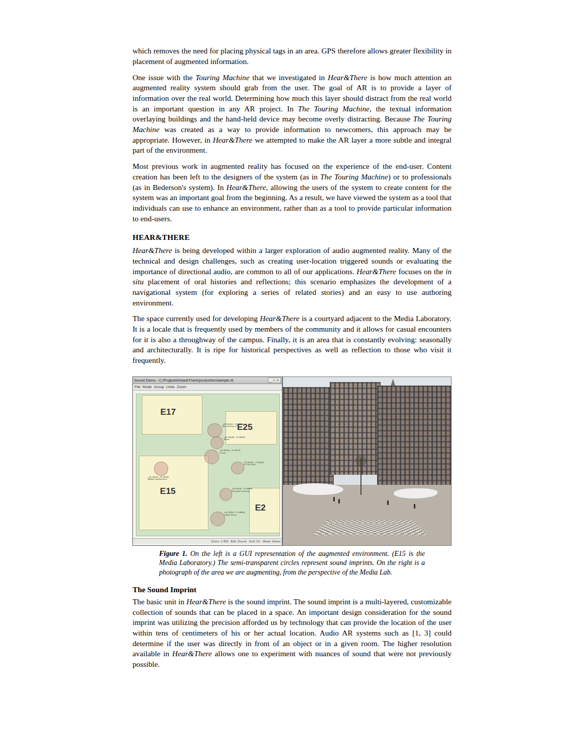which removes the need for placing physical tags in an area. GPS therefore allows greater flexibility in placement of augmented information.
One issue with the Touring Machine that we investigated in Hear&There is how much attention an augmented reality system should grab from the user. The goal of AR is to provide a layer of information over the real world. Determining how much this layer should distract from the real world is an important question in any AR project. In The Touring Machine, the textual information overlaying buildings and the hand-held device may become overly distracting. Because The Touring Machine was created as a way to provide information to newcomers, this approach may be appropriate. However, in Hear&There we attempted to make the AR layer a more subtle and integral part of the environment.
Most previous work in augmented reality has focused on the experience of the end-user. Content creation has been left to the designers of the system (as in The Touring Machine) or to professionals (as in Bederson's system). In Hear&There, allowing the users of the system to create content for the system was an important goal from the beginning. As a result, we have viewed the system as a tool that individuals can use to enhance an environment, rather than as a tool to provide particular information to end-users.
HEAR&THERE
Hear&There is being developed within a larger exploration of audio augmented reality. Many of the technical and design challenges, such as creating user-location triggered sounds or evaluating the importance of directional audio, are common to all of our applications. Hear&There focuses on the in situ placement of oral histories and reflections; this scenario emphasizes the development of a navigational system (for exploring a series of related stories) and an easy to use authoring environment.
The space currently used for developing Hear&There is a courtyard adjacent to the Media Laboratory. It is a locale that is frequently used by members of the community and it allows for casual encounters for it is also a throughway of the campus. Finally, it is an area that is constantly evolving: seasonally and architecturally. It is ripe for historical perspectives as well as reflection to those who visit it frequently.
Sound Demo - C:\Projects\Hear&There\production\sample.ht _ □ ×
File Mode Group Links Zoom
E17
E25
E15
E2
+42.36014, -71.08705
Reminiscing #1
+42.36148, -71.08699
Noise
+42.36134, -71.08719
Center
+42.36170, -71.08705
Media Lab Entrance
+42.36101, -71.08691
On This Path
+42.36134, -71.08699
Fernanda's Dismay
+42.36203, -71.08639
Coffee House
Zoom: 1:400 Edit: Sound Grid: On Mode: Select
Figure 1. On the left is a GUI representation of the augmented environment. (E15 is the Media Laboratory.) The semi-transparent circles represent sound imprints. On the right is a photograph of the area we are augmenting, from the perspective of the Media Lab.
The Sound Imprint
The basic unit in Hear&There is the sound imprint. The sound imprint is a multi-layered, customizable collection of sounds that can be placed in a space. An important design consideration for the sound imprint was utilizing the precision afforded us by technology that can provide the location of the user within tens of centimeters of his or her actual location. Audio AR systems such as [1, 3] could determine if the user was directly in front of an object or in a given room. The higher resolution available in Hear&There allows one to experiment with nuances of sound that were not previously possible.